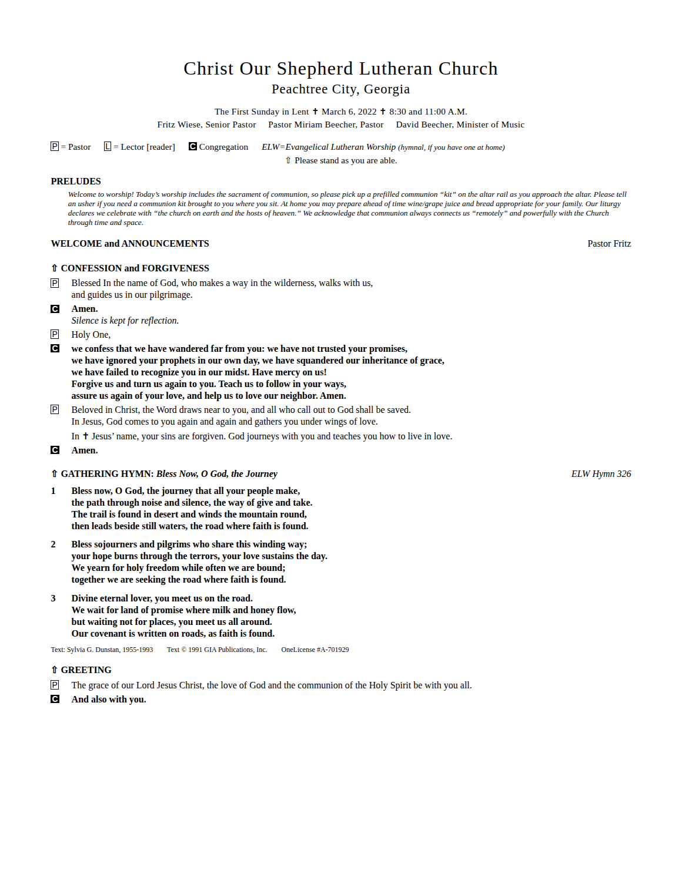Christ Our Shepherd Lutheran Church
Peachtree City, Georgia
The First Sunday in Lent ✝ March 6, 2022 ✝ 8:30 and 11:00 A.M.
Fritz Wiese, Senior Pastor Pastor Miriam Beecher, Pastor David Beecher, Minister of Music
P = Pastor L = Lector [reader] C Congregation ELW=Evangelical Lutheran Worship (hymnal, if you have one at home)
⇧ Please stand as you are able.
PRELUDES
Welcome to worship! Today’s worship includes the sacrament of communion, so please pick up a prefilled communion “kit” on the altar rail as you approach the altar. Please tell an usher if you need a communion kit brought to you where you sit. At home you may prepare ahead of time wine/grape juice and bread appropriate for your family. Our liturgy declares we celebrate with “the church on earth and the hosts of heaven.” We acknowledge that communion always connects us “remotely” and powerfully with the Church through time and space.
WELCOME and ANNOUNCEMENTSPastor Fritz
⇧ CONFESSION and FORGIVENESS
| P | Blessed In the name of God, who makes a way in the wilderness, walks with us, and guides us in our pilgrimage. |
| C | Amen. Silence is kept for reflection. |
| P | Holy One, |
| C | we confess that we have wandered far from you: we have not trusted your promises, we have ignored your prophets in our own day, we have squandered our inheritance of grace, we have failed to recognize you in our midst. Have mercy on us! Forgive us and turn us again to you. Teach us to follow in your ways, assure us again of your love, and help us to love our neighbor. Amen. |
| P | Beloved in Christ, the Word draws near to you, and all who call out to God shall be saved. In Jesus, God comes to you again and again and gathers you under wings of love. In ✝ Jesus’ name, your sins are forgiven. God journeys with you and teaches you how to live in love. |
| C | Amen. |
⇧ GATHERING HYMN: Bless Now, O God, the Journey ELW Hymn 326
| 1 | Bless now, O God, the journey that all your people make, the path through noise and silence, the way of give and take. The trail is found in desert and winds the mountain round, then leads beside still waters, the road where faith is found. |
| 2 | Bless sojourners and pilgrims who share this winding way; your hope burns through the terrors, your love sustains the day. We yearn for holy freedom while often we are bound; together we are seeking the road where faith is found. |
| 3 | Divine eternal lover, you meet us on the road. We wait for land of promise where milk and honey flow, but waiting not for places, you meet us all around. Our covenant is written on roads, as faith is found. |
Text: Sylvia G. Dunstan, 1955-1993 Text © 1991 GIA Publications, Inc. OneLicense #A-701929
⇧ GREETING
| P | The grace of our Lord Jesus Christ, the love of God and the communion of the Holy Spirit be with you all. |
| C | And also with you. |